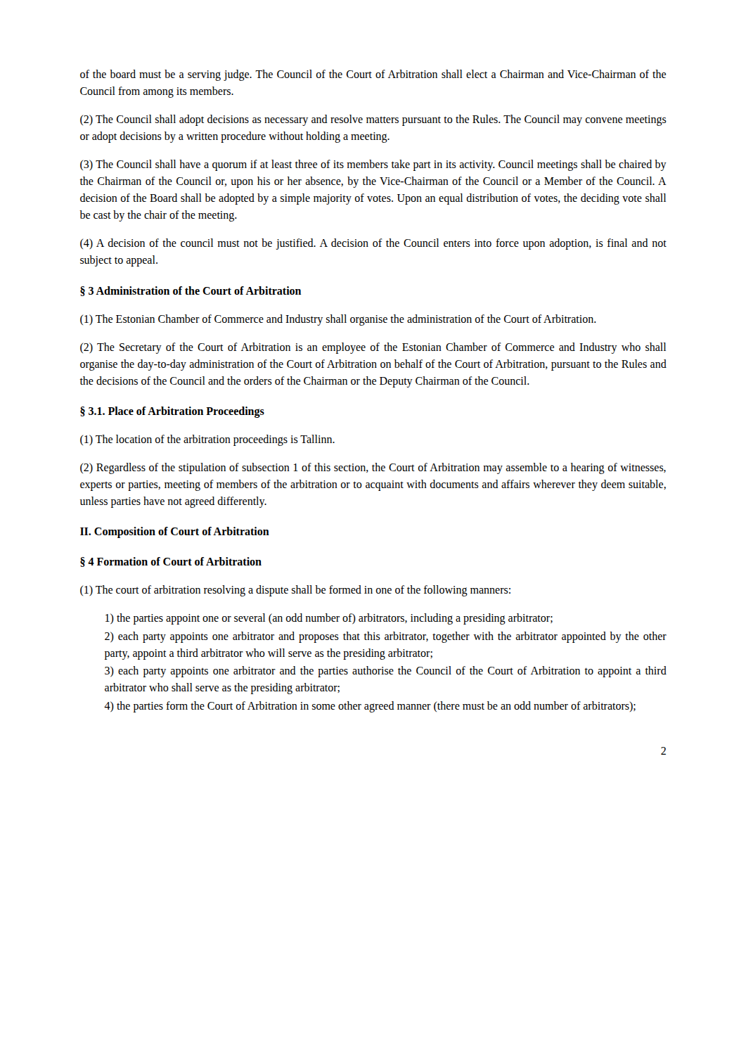of the board must be a serving judge. The Council of the Court of Arbitration shall elect a Chairman and Vice-Chairman of the Council from among its members.
(2) The Council shall adopt decisions as necessary and resolve matters pursuant to the Rules. The Council may convene meetings or adopt decisions by a written procedure without holding a meeting.
(3) The Council shall have a quorum if at least three of its members take part in its activity. Council meetings shall be chaired by the Chairman of the Council or, upon his or her absence, by the Vice-Chairman of the Council or a Member of the Council. A decision of the Board shall be adopted by a simple majority of votes. Upon an equal distribution of votes, the deciding vote shall be cast by the chair of the meeting.
(4) A decision of the council must not be justified. A decision of the Council enters into force upon adoption, is final and not subject to appeal.
§ 3 Administration of the Court of Arbitration
(1) The Estonian Chamber of Commerce and Industry shall organise the administration of the Court of Arbitration.
(2) The Secretary of the Court of Arbitration is an employee of the Estonian Chamber of Commerce and Industry who shall organise the day-to-day administration of the Court of Arbitration on behalf of the Court of Arbitration, pursuant to the Rules and the decisions of the Council and the orders of the Chairman or the Deputy Chairman of the Council.
§ 3.1. Place of Arbitration Proceedings
(1) The location of the arbitration proceedings is Tallinn.
(2) Regardless of the stipulation of subsection 1 of this section, the Court of Arbitration may assemble to a hearing of witnesses, experts or parties, meeting of members of the arbitration or to acquaint with documents and affairs wherever they deem suitable, unless parties have not agreed differently.
II. Composition of Court of Arbitration
§ 4 Formation of Court of Arbitration
(1) The court of arbitration resolving a dispute shall be formed in one of the following manners:
1) the parties appoint one or several (an odd number of) arbitrators, including a presiding arbitrator;
2) each party appoints one arbitrator and proposes that this arbitrator, together with the arbitrator appointed by the other party, appoint a third arbitrator who will serve as the presiding arbitrator;
3) each party appoints one arbitrator and the parties authorise the Council of the Court of Arbitration to appoint a third arbitrator who shall serve as the presiding arbitrator;
4) the parties form the Court of Arbitration in some other agreed manner (there must be an odd number of arbitrators);
2